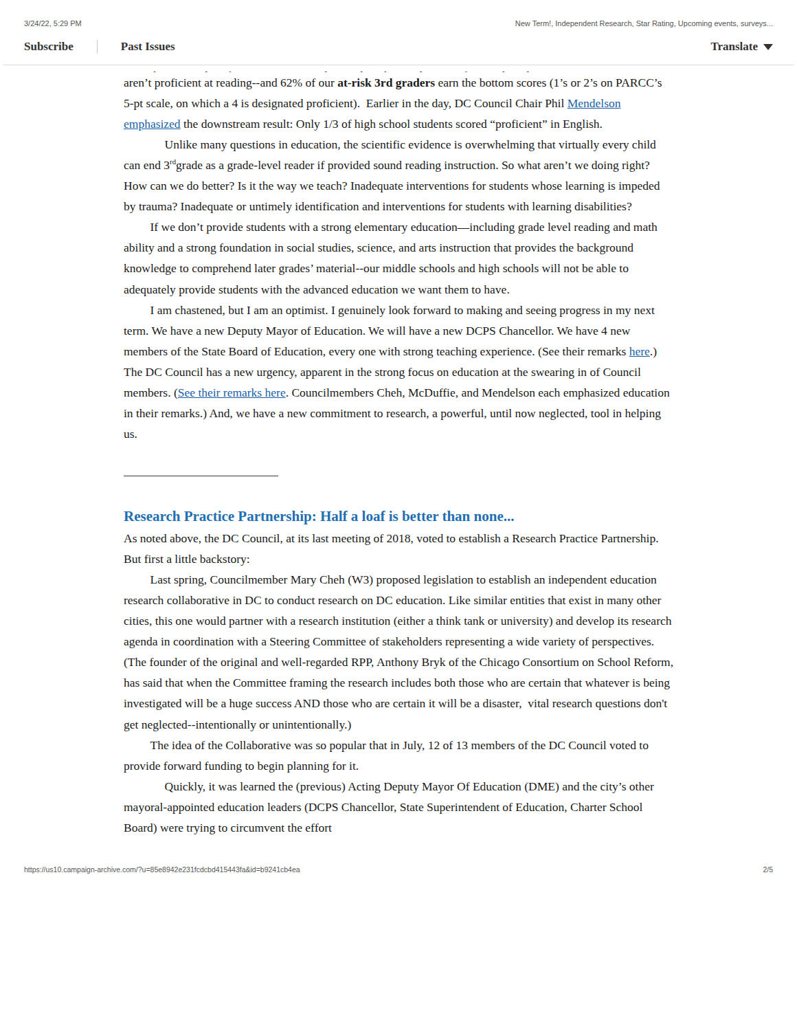3/24/22, 5:29 PM New Term!, Independent Research, Star Rating, Upcoming events, surveys...
Subscribe Past Issues Translate
the reported proficiency rates in reading and math. Nearly 70% of our 3rd graders
aren’t proficient at reading--and 62% of our at-risk 3rd graders earn the bottom scores (1’s or 2’s on PARCC’s 5-pt scale, on which a 4 is designated proficient). Earlier in the day, DC Council Chair Phil Mendelson emphasized the downstream result: Only 1/3 of high school students scored “proficient” in English.
Unlike many questions in education, the scientific evidence is overwhelming that virtually every child can end 3rdgrade as a grade-level reader if provided sound reading instruction. So what aren’t we doing right? How can we do better? Is it the way we teach? Inadequate interventions for students whose learning is impeded by trauma? Inadequate or untimely identification and interventions for students with learning disabilities?
If we don’t provide students with a strong elementary education—including grade level reading and math ability and a strong foundation in social studies, science, and arts instruction that provides the background knowledge to comprehend later grades’ material--our middle schools and high schools will not be able to adequately provide students with the advanced education we want them to have.
I am chastened, but I am an optimist. I genuinely look forward to making and seeing progress in my next term. We have a new Deputy Mayor of Education. We will have a new DCPS Chancellor. We have 4 new members of the State Board of Education, every one with strong teaching experience. (See their remarks here.) The DC Council has a new urgency, apparent in the strong focus on education at the swearing in of Council members. (See their remarks here. Councilmembers Cheh, McDuffie, and Mendelson each emphasized education in their remarks.) And, we have a new commitment to research, a powerful, until now neglected, tool in helping us.
Research Practice Partnership: Half a loaf is better than none...
As noted above, the DC Council, at its last meeting of 2018, voted to establish a Research Practice Partnership. But first a little backstory:
Last spring, Councilmember Mary Cheh (W3) proposed legislation to establish an independent education research collaborative in DC to conduct research on DC education. Like similar entities that exist in many other cities, this one would partner with a research institution (either a think tank or university) and develop its research agenda in coordination with a Steering Committee of stakeholders representing a wide variety of perspectives. (The founder of the original and well-regarded RPP, Anthony Bryk of the Chicago Consortium on School Reform, has said that when the Committee framing the research includes both those who are certain that whatever is being investigated will be a huge success AND those who are certain it will be a disaster, vital research questions don't get neglected--intentionally or unintentionally.)
The idea of the Collaborative was so popular that in July, 12 of 13 members of the DC Council voted to provide forward funding to begin planning for it.
Quickly, it was learned the (previous) Acting Deputy Mayor Of Education (DME) and the city’s other mayoral-appointed education leaders (DCPS Chancellor, State Superintendent of Education, Charter School Board) were trying to circumvent the effort
https://us10.campaign-archive.com/?u=85e8942e231fcdcbd415443fa&id=b9241cb4ea 2/5